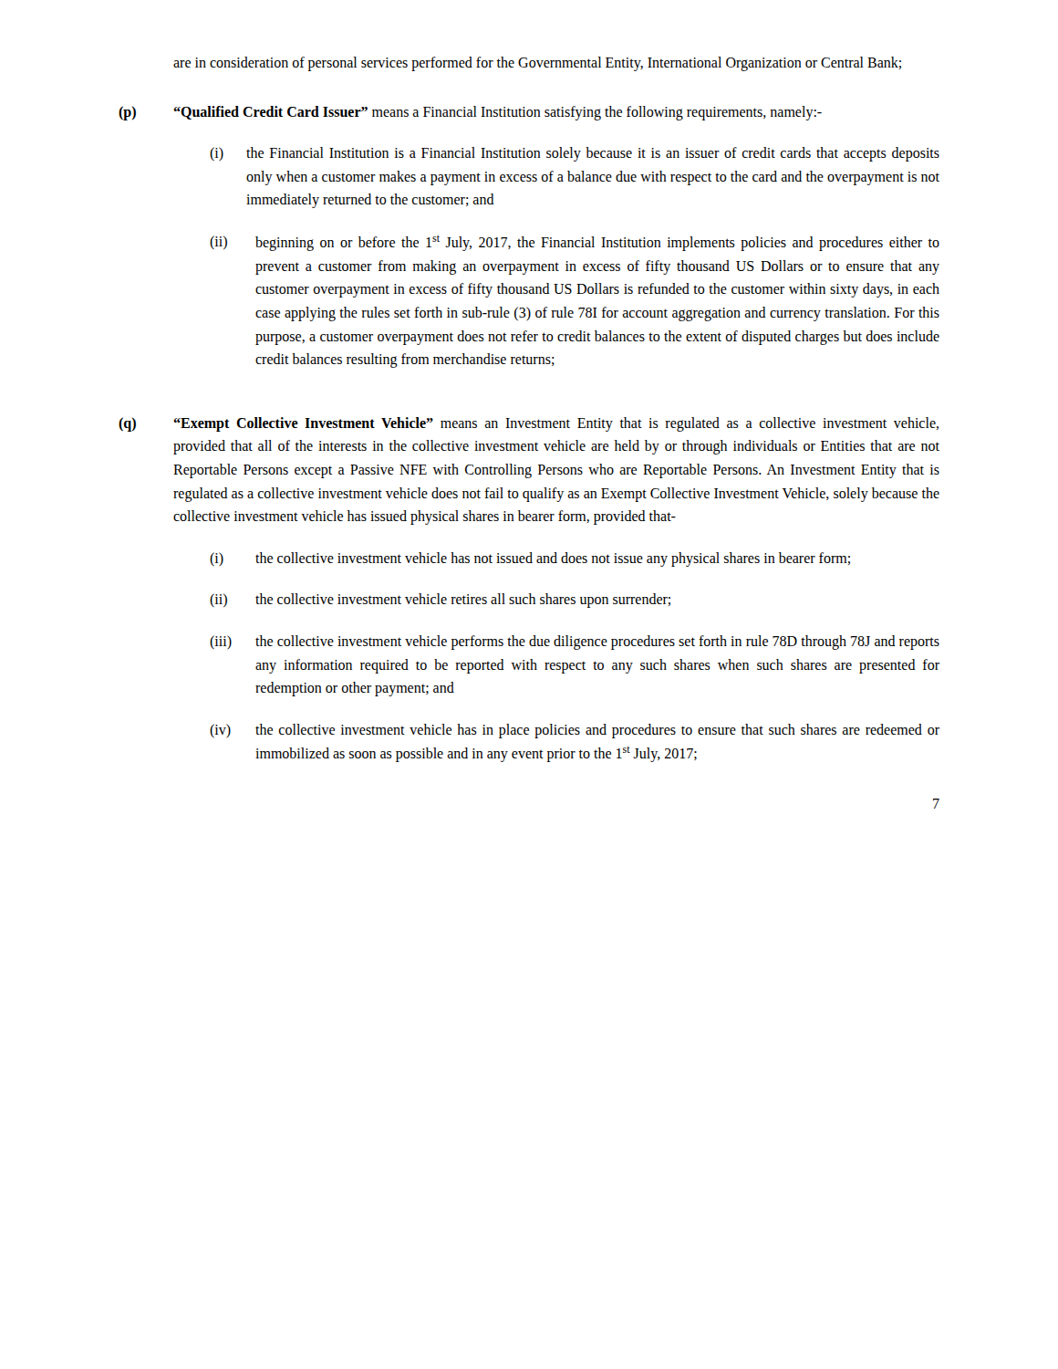are in consideration of personal services performed for the Governmental Entity, International Organization or Central Bank;
(p)
“Qualified Credit Card Issuer” means a Financial Institution satisfying the following requirements, namely:-
(i)
the Financial Institution is a Financial Institution solely because it is an issuer of credit cards that accepts deposits only when a customer makes a payment in excess of a balance due with respect to the card and the overpayment is not immediately returned to the customer; and
(ii)
beginning on or before the 1st July, 2017, the Financial Institution implements policies and procedures either to prevent a customer from making an overpayment in excess of fifty thousand US Dollars or to ensure that any customer overpayment in excess of fifty thousand US Dollars is refunded to the customer within sixty days, in each case applying the rules set forth in sub-rule (3) of rule 78I for account aggregation and currency translation. For this purpose, a customer overpayment does not refer to credit balances to the extent of disputed charges but does include credit balances resulting from merchandise returns;
(q)
“Exempt Collective Investment Vehicle” means an Investment Entity that is regulated as a collective investment vehicle, provided that all of the interests in the collective investment vehicle are held by or through individuals or Entities that are not Reportable Persons except a Passive NFE with Controlling Persons who are Reportable Persons. An Investment Entity that is regulated as a collective investment vehicle does not fail to qualify as an Exempt Collective Investment Vehicle, solely because the collective investment vehicle has issued physical shares in bearer form, provided that-
(i)
the collective investment vehicle has not issued and does not issue any physical shares in bearer form;
(ii)
the collective investment vehicle retires all such shares upon surrender;
(iii)
the collective investment vehicle performs the due diligence procedures set forth in rule 78D through 78J and reports any information required to be reported with respect to any such shares when such shares are presented for redemption or other payment; and
(iv)
the collective investment vehicle has in place policies and procedures to ensure that such shares are redeemed or immobilized as soon as possible and in any event prior to the 1st July, 2017;
7